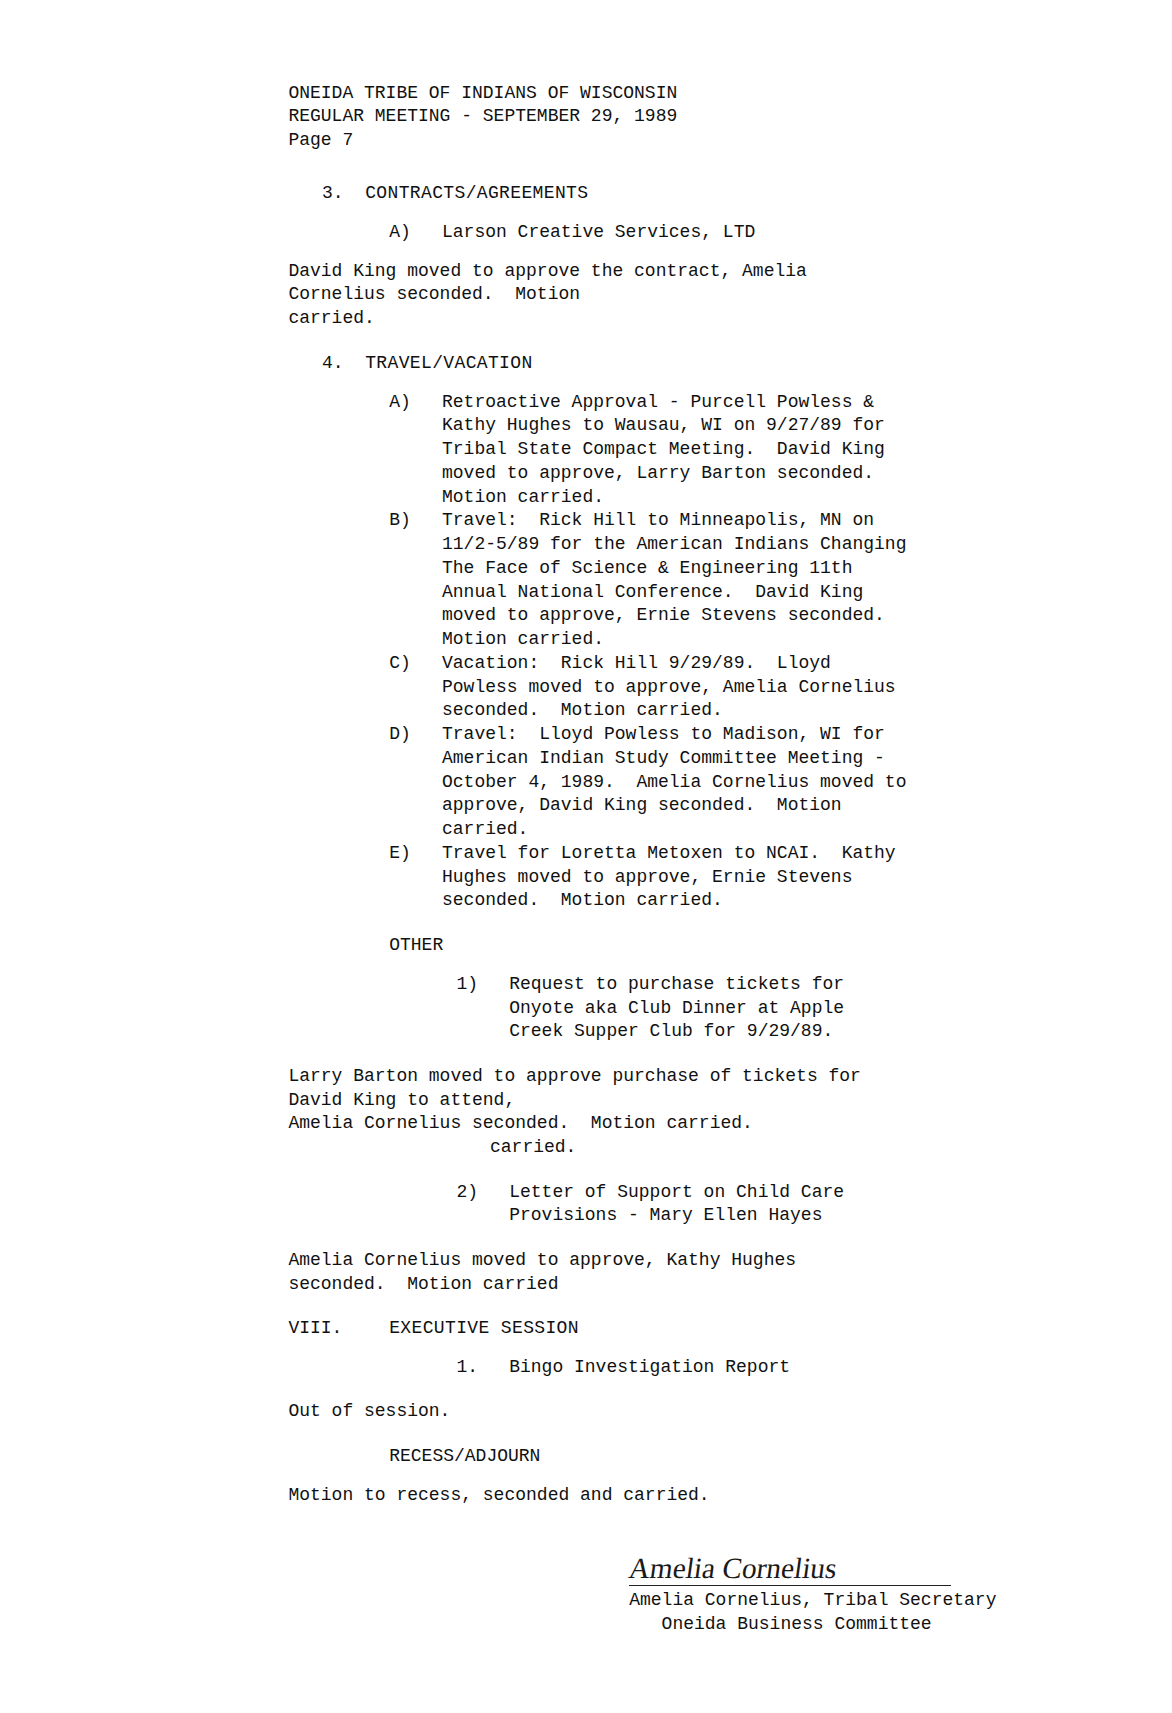ONEIDA TRIBE OF INDIANS OF WISCONSIN
REGULAR MEETING - SEPTEMBER 29, 1989
Page 7
3. CONTRACTS/AGREEMENTS
A) Larson Creative Services, LTD
David King moved to approve the contract, Amelia Cornelius seconded. Motion
carried.
4. TRAVEL/VACATION
A) Retroactive Approval - Purcell Powless & Kathy Hughes to Wausau, WI on 9/27/89 for Tribal State Compact Meeting. David King moved to approve, Larry Barton seconded. Motion carried.
B) Travel: Rick Hill to Minneapolis, MN on 11/2-5/89 for the American Indians Changing The Face of Science & Engineering 11th Annual National Conference. David King moved to approve, Ernie Stevens seconded. Motion carried.
C) Vacation: Rick Hill 9/29/89. Lloyd Powless moved to approve, Amelia Cornelius seconded. Motion carried.
D) Travel: Lloyd Powless to Madison, WI for American Indian Study Committee Meeting - October 4, 1989. Amelia Cornelius moved to approve, David King seconded. Motion carried.
E) Travel for Loretta Metoxen to NCAI. Kathy Hughes moved to approve, Ernie Stevens seconded. Motion carried.
OTHER
1) Request to purchase tickets for Onyote aka Club Dinner at Apple Creek Supper Club for 9/29/89.
Larry Barton moved to approve purchase of tickets for David King to attend,
Amelia Cornelius seconded. Motion carried.carried.
2) Letter of Support on Child Care Provisions - Mary Ellen Hayes
Amelia Cornelius moved to approve, Kathy Hughes seconded. Motion carried
VIII. EXECUTIVE SESSION
1. Bingo Investigation Report
Out of session.
RECESS/ADJOURN
Motion to recess, seconded and carried.
Amelia Cornelius
Amelia Cornelius, Tribal Secretary
Oneida Business Committee